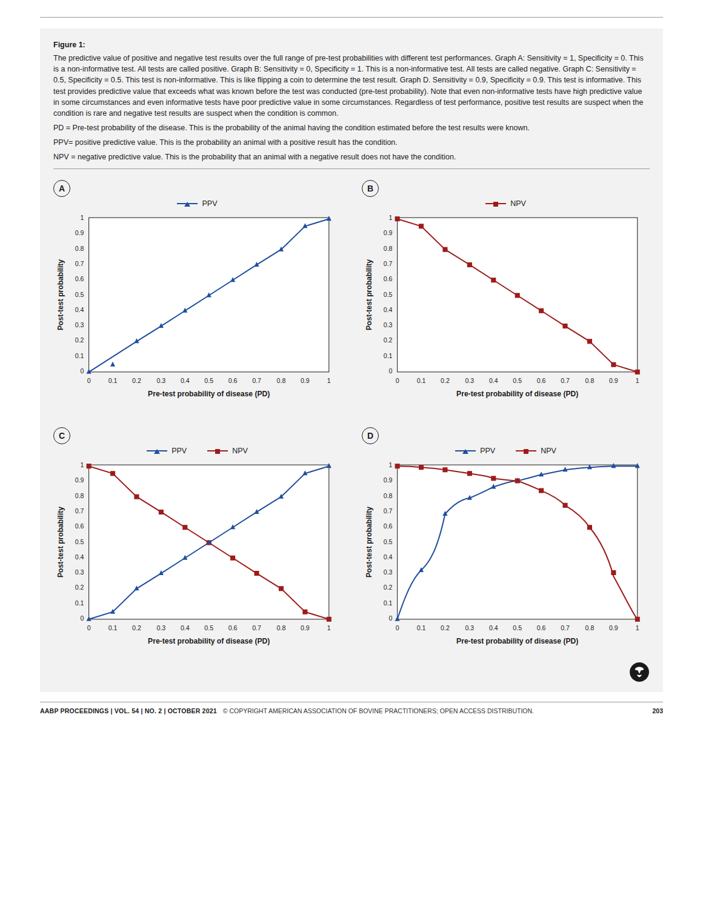Figure 1:
The predictive value of positive and negative test results over the full range of pre-test probabilities with different test performances. Graph A: Sensitivity = 1, Specificity = 0. This is a non-informative test. All tests are called positive. Graph B: Sensitivity = 0, Specificity = 1. This is a non-informative test. All tests are called negative. Graph C: Sensitivity = 0.5, Specificity = 0.5. This test is non-informative. This is like flipping a coin to determine the test result. Graph D. Sensitivity = 0.9, Specificity = 0.9. This test is informative. This test provides predictive value that exceeds what was known before the test was conducted (pre-test probability). Note that even non-informative tests have high predictive value in some circumstances and even informative tests have poor predictive value in some circumstances. Regardless of test performance, positive test results are suspect when the condition is rare and negative test results are suspect when the condition is common.
PD = Pre-test probability of the disease. This is the probability of the animal having the condition estimated before the test results were known.
PPV= positive predictive value. This is the probability an animal with a positive result has the condition.
NPV = negative predictive value. This is the probability that an animal with a negative result does not have the condition.
A
PPV
1 0.9 0.8 0.7 0.6 0.5 0.4 0.3 0.2 0.1 0 0 0.1 0.2 0.3 0.4 0.5 0.6 0.7 0.8 0.9 1 Pre-test probability of disease (PD) Post-test probability
B
NPV
1 0.9 0.8 0.7 0.6 0.5 0.4 0.3 0.2 0.1 0 0 0.1 0.2 0.3 0.4 0.5 0.6 0.7 0.8 0.9 1 Pre-test probability of disease (PD) Post-test probability
C
PPV NPV
1 0.9 0.8 0.7 0.6 0.5 0.4 0.3 0.2 0.1 0 0 0.1 0.2 0.3 0.4 0.5 0.6 0.7 0.8 0.9 1 Pre-test probability of disease (PD) Post-test probability
D
PPV NPV
1 0.9 0.8 0.7 0.6 0.5 0.4 0.3 0.2 0.1 0 0 0.1 0.2 0.3 0.4 0.5 0.6 0.7 0.8 0.9 1 Pre-test probability of disease (PD) Post-test probability
AABP PROCEEDINGS | VOL. 54 | NO. 2 | OCTOBER 2021 © COPYRIGHT AMERICAN ASSOCIATION OF BOVINE PRACTITIONERS; OPEN ACCESS DISTRIBUTION. 203